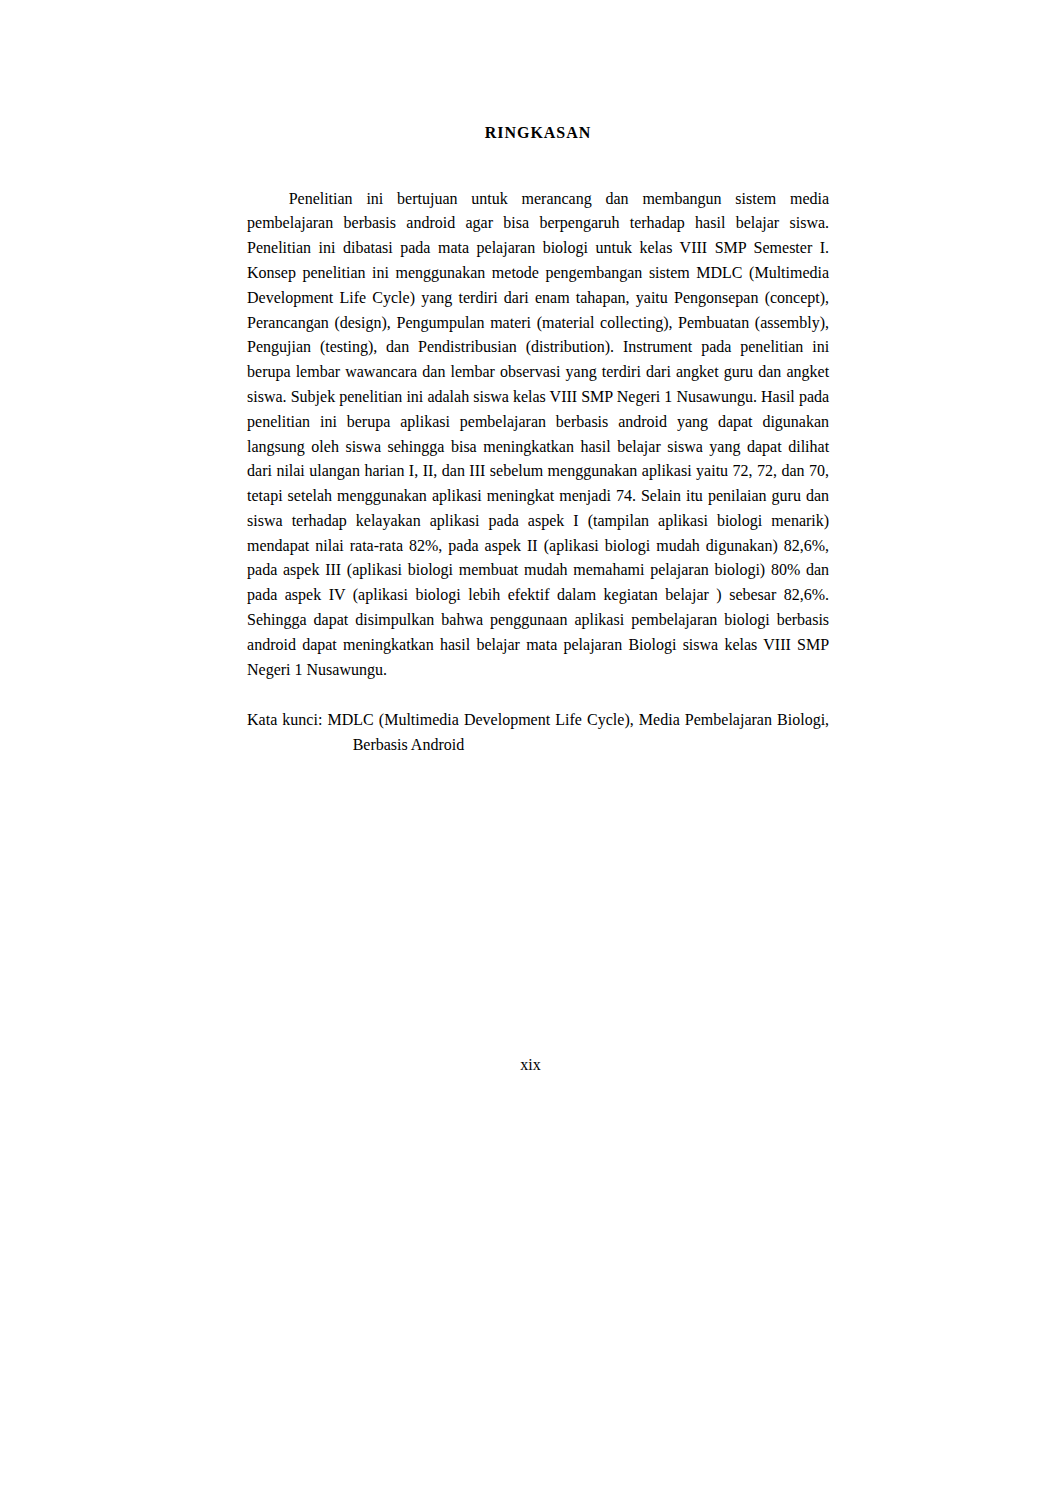RINGKASAN
Penelitian ini bertujuan untuk merancang dan membangun sistem media pembelajaran berbasis android agar bisa berpengaruh terhadap hasil belajar siswa. Penelitian ini dibatasi pada mata pelajaran biologi untuk kelas VIII SMP Semester I. Konsep penelitian ini menggunakan metode pengembangan sistem MDLC (Multimedia Development Life Cycle) yang terdiri dari enam tahapan, yaitu Pengonsepan (concept), Perancangan (design), Pengumpulan materi (material collecting), Pembuatan (assembly), Pengujian (testing), dan Pendistribusian (distribution). Instrument pada penelitian ini berupa lembar wawancara dan lembar observasi yang terdiri dari angket guru dan angket siswa. Subjek penelitian ini adalah siswa kelas VIII SMP Negeri 1 Nusawungu. Hasil pada penelitian ini berupa aplikasi pembelajaran berbasis android yang dapat digunakan langsung oleh siswa sehingga bisa meningkatkan hasil belajar siswa yang dapat dilihat dari nilai ulangan harian I, II, dan III sebelum menggunakan aplikasi yaitu 72, 72, dan 70, tetapi setelah menggunakan aplikasi meningkat menjadi 74. Selain itu penilaian guru dan siswa terhadap kelayakan aplikasi pada aspek I (tampilan aplikasi biologi menarik) mendapat nilai rata-rata 82%, pada aspek II (aplikasi biologi mudah digunakan) 82,6%, pada aspek III (aplikasi biologi membuat mudah memahami pelajaran biologi) 80% dan pada aspek IV (aplikasi biologi lebih efektif dalam kegiatan belajar ) sebesar 82,6%. Sehingga dapat disimpulkan bahwa penggunaan aplikasi pembelajaran biologi berbasis android dapat meningkatkan hasil belajar mata pelajaran Biologi siswa kelas VIII SMP Negeri 1 Nusawungu.
Kata kunci: MDLC (Multimedia Development Life Cycle), Media Pembelajaran Biologi, Berbasis Android
xix